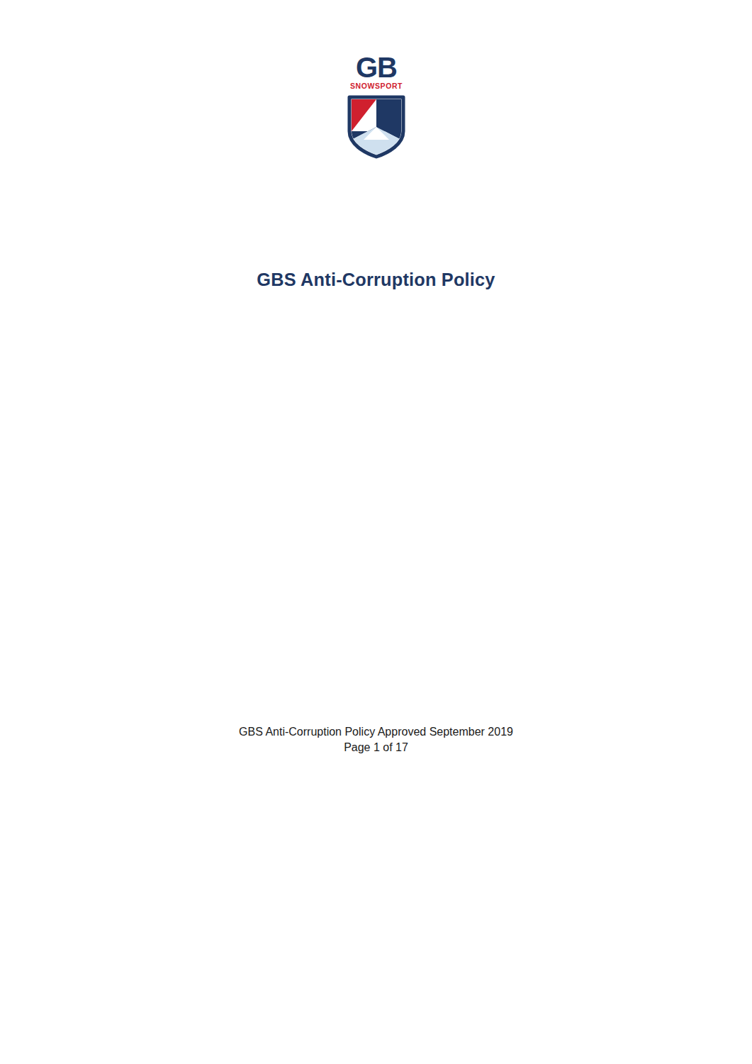GB SNOWSPORT
GBS Anti-Corruption Policy
GBS Anti-Corruption Policy Approved September 2019
Page 1 of 17